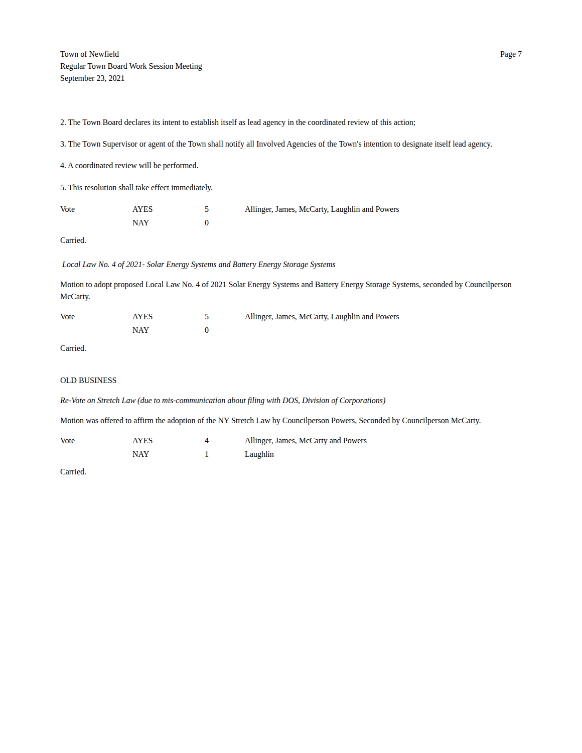Town of Newfield
Regular Town Board Work Session Meeting
September 23, 2021
Page 7
2. The Town Board declares its intent to establish itself as lead agency in the coordinated review of this action;
3. The Town Supervisor or agent of the Town shall notify all Involved Agencies of the Town's intention to designate itself lead agency.
4. A coordinated review will be performed.
5. This resolution shall take effect immediately.
| Vote | AYES | 5 | Allinger, James, McCarty, Laughlin and Powers |
| | NAY | 0 | |
Carried.
Local Law No. 4 of 2021- Solar Energy Systems and Battery Energy Storage Systems
Motion to adopt proposed Local Law No. 4 of 2021 Solar Energy Systems and Battery Energy Storage Systems, seconded by Councilperson McCarty.
| Vote | AYES | 5 | Allinger, James, McCarty, Laughlin and Powers |
| | NAY | 0 | |
Carried.
OLD BUSINESS
Re-Vote on Stretch Law (due to mis-communication about filing with DOS, Division of Corporations)
Motion was offered to affirm the adoption of the NY Stretch Law by Councilperson Powers, Seconded by Councilperson McCarty.
| Vote | AYES | 4 | Allinger, James, McCarty and Powers |
| | NAY | 1 | Laughlin |
Carried.